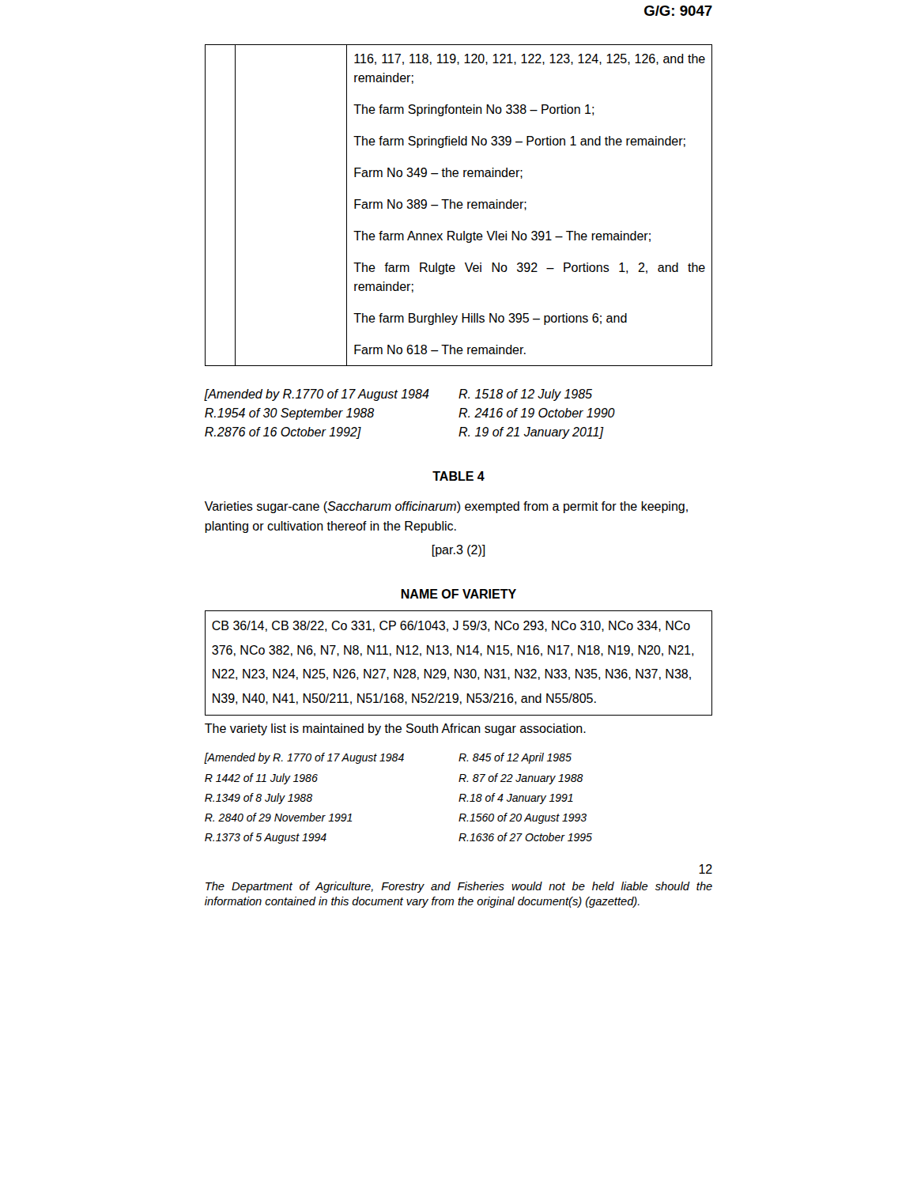G/G: 9047
| | | 116, 117, 118, 119, 120, 121, 122, 123, 124, 125, 126, and the remainder; The farm Springfontein No 338 – Portion 1; The farm Springfield No 339 – Portion 1 and the remainder; Farm No 349 – the remainder; Farm No 389 – The remainder; The farm Annex Rulgte Vlei No 391 – The remainder; The farm Rulgte Vei No 392 – Portions 1, 2, and the remainder; The farm Burghley Hills No 395 – portions 6; and Farm No 618 – The remainder. |
| [Amended by R.1770 of 17 August 1984 | R. 1518 of 12 July 1985 |
| R.1954 of 30 September 1988 | R. 2416 of 19 October 1990 |
| R.2876 of 16 October 1992] | R. 19 of 21 January 2011] |
TABLE 4
Varieties sugar-cane (Saccharum officinarum) exempted from a permit for the keeping, planting or cultivation thereof in the Republic.
[par.3 (2)]
NAME OF VARIETY
| CB 36/14, CB 38/22, Co 331, CP 66/1043, J 59/3, NCo 293, NCo 310, NCo 334, NCo 376, NCo 382, N6, N7, N8, N11, N12, N13, N14, N15, N16, N17, N18, N19, N20, N21, N22, N23, N24, N25, N26, N27, N28, N29, N30, N31, N32, N33, N35, N36, N37, N38, N39, N40, N41, N50/211, N51/168, N52/219, N53/216, and N55/805. |
The variety list is maintained by the South African sugar association.
| [Amended by R. 1770 of 17 August 1984 | R. 845 of 12 April 1985 |
| R 1442 of 11 July 1986 | R. 87 of 22 January 1988 |
| R.1349 of 8 July 1988 | R.18 of 4 January 1991 |
| R. 2840 of 29 November 1991 | R.1560 of 20 August 1993 |
| R.1373 of 5 August 1994 | R.1636 of 27 October 1995 |
12
The Department of Agriculture, Forestry and Fisheries would not be held liable should the information contained in this document vary from the original document(s) (gazetted).